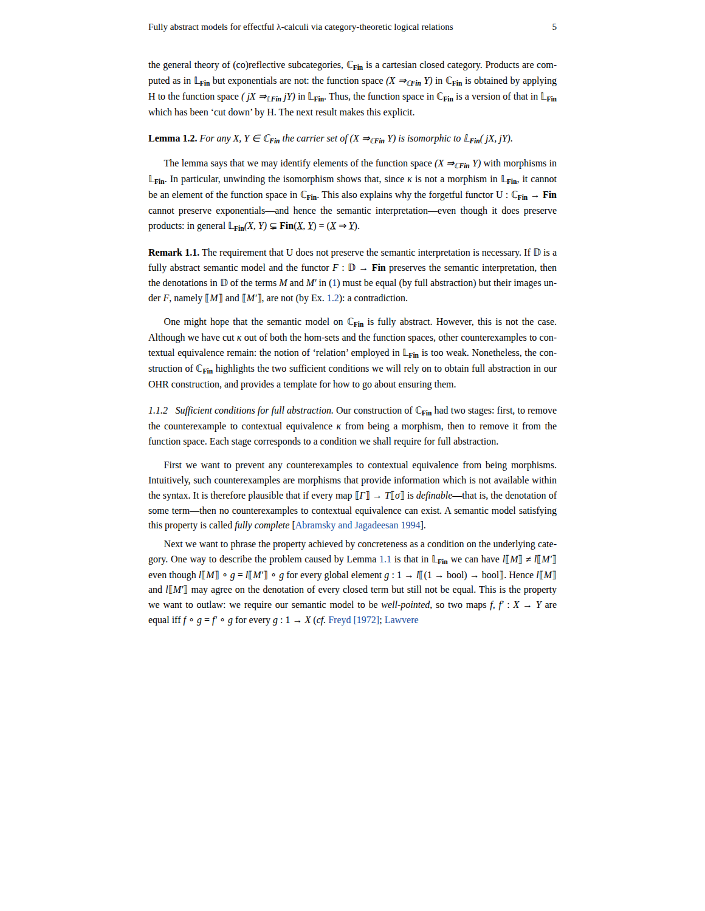Fully abstract models for effectful λ-calculi via category-theoretic logical relations 5
the general theory of (co)reflective subcategories, ℂFin is a cartesian closed category. Products are computed as in 𝕃Fin but exponentials are not: the function space (X ⇒ℂFin Y) in ℂFin is obtained by applying H to the function space ( jX ⇒𝕃Fin jY) in 𝕃Fin. Thus, the function space in ℂFin is a version of that in 𝕃Fin which has been ‘cut down’ by H. The next result makes this explicit.
Lemma 1.2. For any X, Y ∈ ℂFin the carrier set of (X ⇒ℂFin Y) is isomorphic to 𝕃Fin( jX, jY).
The lemma says that we may identify elements of the function space (X ⇒ℂFin Y) with morphisms in 𝕃Fin. In particular, unwinding the isomorphism shows that, since κ is not a morphism in 𝕃Fin, it cannot be an element of the function space in ℂFin. This also explains why the forgetful functor U : ℂFin → Fin cannot preserve exponentials—and hence the semantic interpretation—even though it does preserve products: in general 𝕃Fin(X, Y) ⊊ Fin(X, Y) = (X ⇒ Y).
Remark 1.1. The requirement that U does not preserve the semantic interpretation is necessary. If 𝔻 is a fully abstract semantic model and the functor F : 𝔻 → Fin preserves the semantic interpretation, then the denotations in 𝔻 of the terms M and M′ in (1) must be equal (by full abstraction) but their images under F, namely ⟦M⟧ and ⟦M′⟧, are not (by Ex. 1.2): a contradiction.
One might hope that the semantic model on ℂFin is fully abstract. However, this is not the case. Although we have cut κ out of both the hom-sets and the function spaces, other counterexamples to contextual equivalence remain: the notion of ‘relation’ employed in 𝕃Fin is too weak. Nonetheless, the construction of ℂFin highlights the two sufficient conditions we will rely on to obtain full abstraction in our OHR construction, and provides a template for how to go about ensuring them.
1.1.2 Sufficient conditions for full abstraction. Our construction of ℂFin had two stages: first, to remove the counterexample to contextual equivalence κ from being a morphism, then to remove it from the function space. Each stage corresponds to a condition we shall require for full abstraction.
First we want to prevent any counterexamples to contextual equivalence from being morphisms. Intuitively, such counterexamples are morphisms that provide information which is not available within the syntax. It is therefore plausible that if every map ⟦Γ⟧ → T⟦σ⟧ is definable—that is, the denotation of some term—then no counterexamples to contextual equivalence can exist. A semantic model satisfying this property is called fully complete [Abramsky and Jagadeesan 1994].
Next we want to phrase the property achieved by concreteness as a condition on the underlying category. One way to describe the problem caused by Lemma 1.1 is that in 𝕃Fin we can have l⟦M⟧ ≠ l⟦M′⟧ even though l⟦M⟧ ∘ g = l⟦M′⟧ ∘ g for every global element g : 1 → l⟦(1 → bool) → bool⟧. Hence l⟦M⟧ and l⟦M′⟧ may agree on the denotation of every closed term but still not be equal. This is the property we want to outlaw: we require our semantic model to be well-pointed, so two maps f, f′ : X → Y are equal iff f ∘ g = f′ ∘ g for every g : 1 → X (cf. Freyd [1972]; Lawvere